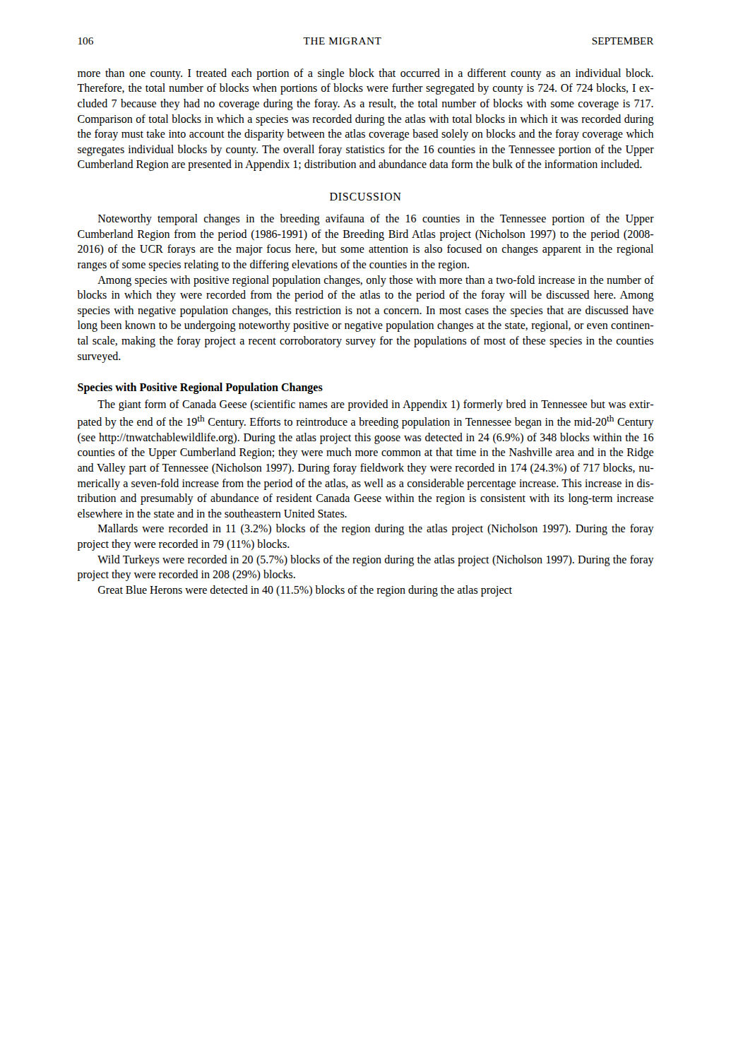106 THE MIGRANT SEPTEMBER
more than one county. I treated each portion of a single block that occurred in a different county as an individual block. Therefore, the total number of blocks when portions of blocks were further segregated by county is 724. Of 724 blocks, I excluded 7 because they had no coverage during the foray. As a result, the total number of blocks with some coverage is 717. Comparison of total blocks in which a species was recorded during the atlas with total blocks in which it was recorded during the foray must take into account the disparity between the atlas coverage based solely on blocks and the foray coverage which segregates individual blocks by county. The overall foray statistics for the 16 counties in the Tennessee portion of the Upper Cumberland Region are presented in Appendix 1; distribution and abundance data form the bulk of the information included.
DISCUSSION
Noteworthy temporal changes in the breeding avifauna of the 16 counties in the Tennessee portion of the Upper Cumberland Region from the period (1986-1991) of the Breeding Bird Atlas project (Nicholson 1997) to the period (2008-2016) of the UCR forays are the major focus here, but some attention is also focused on changes apparent in the regional ranges of some species relating to the differing elevations of the counties in the region.
Among species with positive regional population changes, only those with more than a two-fold increase in the number of blocks in which they were recorded from the period of the atlas to the period of the foray will be discussed here. Among species with negative population changes, this restriction is not a concern. In most cases the species that are discussed have long been known to be undergoing noteworthy positive or negative population changes at the state, regional, or even continental scale, making the foray project a recent corroboratory survey for the populations of most of these species in the counties surveyed.
Species with Positive Regional Population Changes
The giant form of Canada Geese (scientific names are provided in Appendix 1) formerly bred in Tennessee but was extirpated by the end of the 19th Century. Efforts to reintroduce a breeding population in Tennessee began in the mid-20th Century (see http://tnwatchablewildlife.org). During the atlas project this goose was detected in 24 (6.9%) of 348 blocks within the 16 counties of the Upper Cumberland Region; they were much more common at that time in the Nashville area and in the Ridge and Valley part of Tennessee (Nicholson 1997). During foray fieldwork they were recorded in 174 (24.3%) of 717 blocks, numerically a seven-fold increase from the period of the atlas, as well as a considerable percentage increase. This increase in distribution and presumably of abundance of resident Canada Geese within the region is consistent with its long-term increase elsewhere in the state and in the southeastern United States.
Mallards were recorded in 11 (3.2%) blocks of the region during the atlas project (Nicholson 1997). During the foray project they were recorded in 79 (11%) blocks.
Wild Turkeys were recorded in 20 (5.7%) blocks of the region during the atlas project (Nicholson 1997). During the foray project they were recorded in 208 (29%) blocks.
Great Blue Herons were detected in 40 (11.5%) blocks of the region during the atlas project